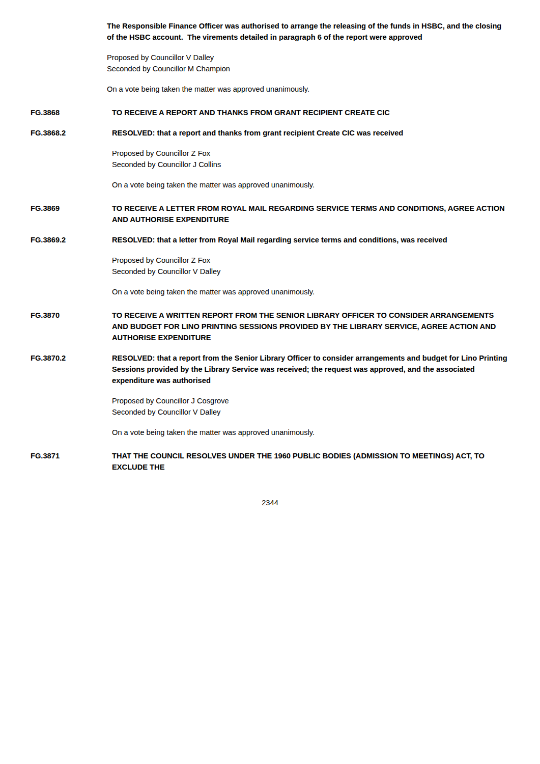The Responsible Finance Officer was authorised to arrange the releasing of the funds in HSBC, and the closing of the HSBC account. The virements detailed in paragraph 6 of the report were approved
Proposed by Councillor V Dalley
Seconded by Councillor M Champion
On a vote being taken the matter was approved unanimously.
FG.3868
TO RECEIVE A REPORT AND THANKS FROM GRANT RECIPIENT CREATE CIC
FG.3868.2
RESOLVED: that a report and thanks from grant recipient Create CIC was received
Proposed by Councillor Z Fox
Seconded by Councillor J Collins
On a vote being taken the matter was approved unanimously.
FG.3869
TO RECEIVE A LETTER FROM ROYAL MAIL REGARDING SERVICE TERMS AND CONDITIONS, AGREE ACTION AND AUTHORISE EXPENDITURE
FG.3869.2
RESOLVED: that a letter from Royal Mail regarding service terms and conditions, was received
Proposed by Councillor Z Fox
Seconded by Councillor V Dalley
On a vote being taken the matter was approved unanimously.
FG.3870
TO RECEIVE A WRITTEN REPORT FROM THE SENIOR LIBRARY OFFICER TO CONSIDER ARRANGEMENTS AND BUDGET FOR LINO PRINTING SESSIONS PROVIDED BY THE LIBRARY SERVICE, AGREE ACTION AND AUTHORISE EXPENDITURE
FG.3870.2
RESOLVED: that a report from the Senior Library Officer to consider arrangements and budget for Lino Printing Sessions provided by the Library Service was received; the request was approved, and the associated expenditure was authorised
Proposed by Councillor J Cosgrove
Seconded by Councillor V Dalley
On a vote being taken the matter was approved unanimously.
FG.3871
THAT THE COUNCIL RESOLVES UNDER THE 1960 PUBLIC BODIES (ADMISSION TO MEETINGS) ACT, TO EXCLUDE THE
2344